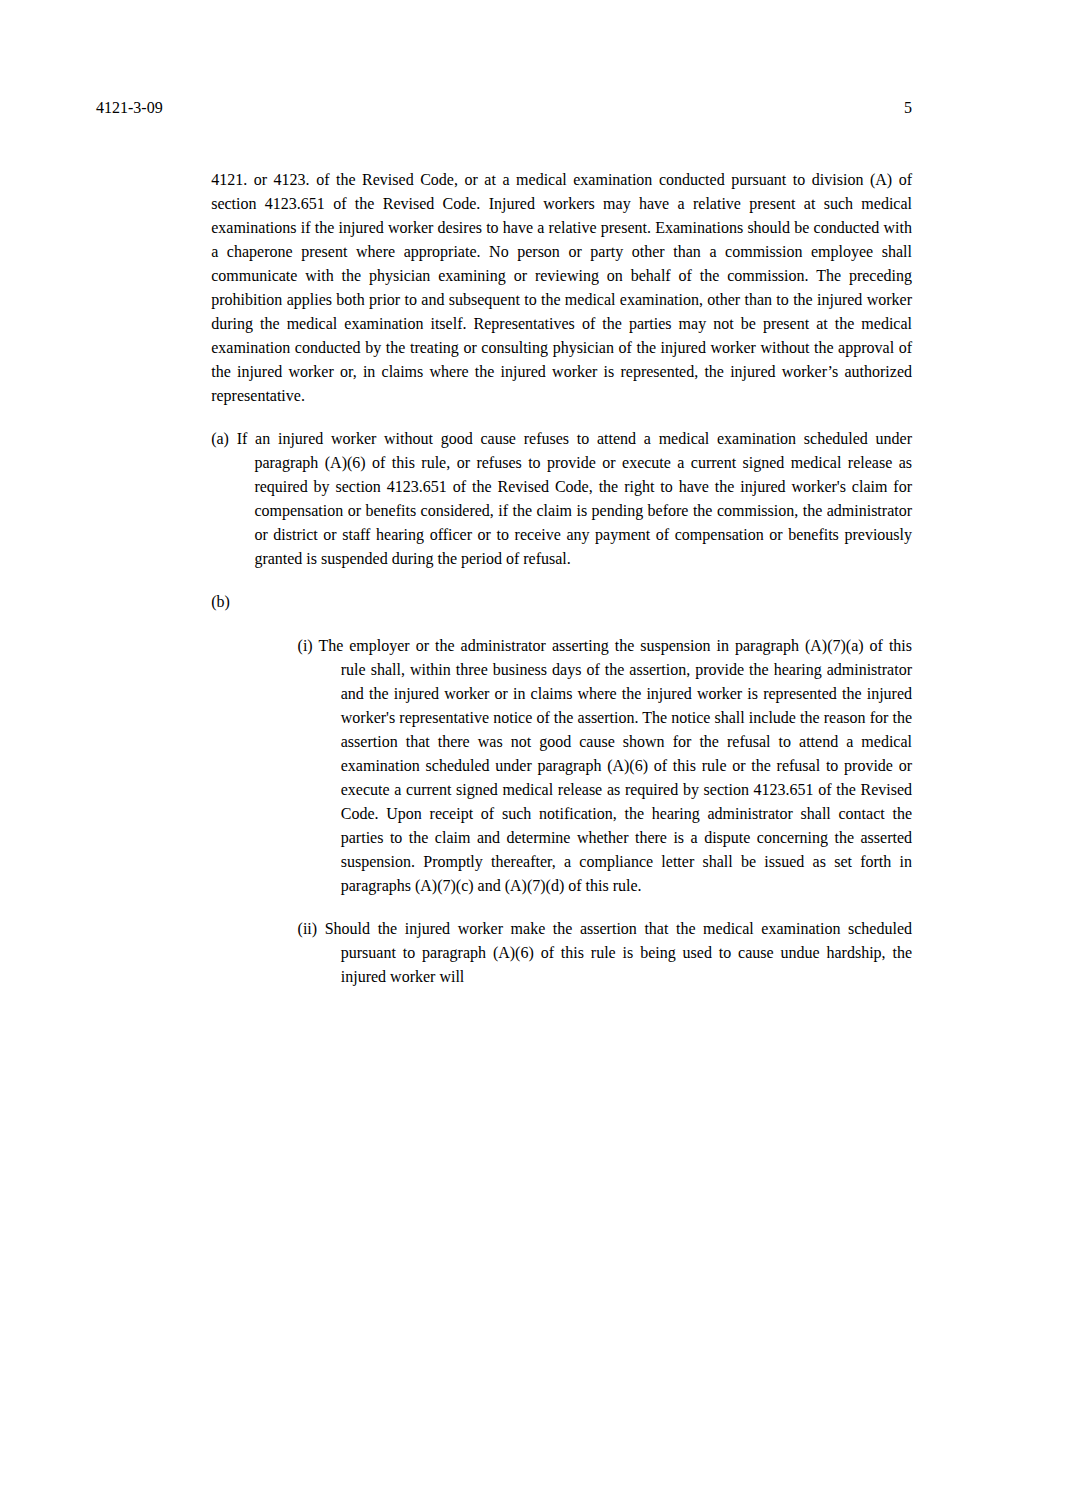4121-3-09 5
4121. or 4123. of the Revised Code, or at a medical examination conducted pursuant to division (A) of section 4123.651 of the Revised Code. Injured workers may have a relative present at such medical examinations if the injured worker desires to have a relative present. Examinations should be conducted with a chaperone present where appropriate. No person or party other than a commission employee shall communicate with the physician examining or reviewing on behalf of the commission. The preceding prohibition applies both prior to and subsequent to the medical examination, other than to the injured worker during the medical examination itself. Representatives of the parties may not be present at the medical examination conducted by the treating or consulting physician of the injured worker without the approval of the injured worker or, in claims where the injured worker is represented, the injured worker’s authorized representative.
(a) If an injured worker without good cause refuses to attend a medical examination scheduled under paragraph (A)(6) of this rule, or refuses to provide or execute a current signed medical release as required by section 4123.651 of the Revised Code, the right to have the injured worker's claim for compensation or benefits considered, if the claim is pending before the commission, the administrator or district or staff hearing officer or to receive any payment of compensation or benefits previously granted is suspended during the period of refusal.
(b)
(i) The employer or the administrator asserting the suspension in paragraph (A)(7)(a) of this rule shall, within three business days of the assertion, provide the hearing administrator and the injured worker or in claims where the injured worker is represented the injured worker's representative notice of the assertion. The notice shall include the reason for the assertion that there was not good cause shown for the refusal to attend a medical examination scheduled under paragraph (A)(6) of this rule or the refusal to provide or execute a current signed medical release as required by section 4123.651 of the Revised Code. Upon receipt of such notification, the hearing administrator shall contact the parties to the claim and determine whether there is a dispute concerning the asserted suspension. Promptly thereafter, a compliance letter shall be issued as set forth in paragraphs (A)(7)(c) and (A)(7)(d) of this rule.
(ii) Should the injured worker make the assertion that the medical examination scheduled pursuant to paragraph (A)(6) of this rule is being used to cause undue hardship, the injured worker will